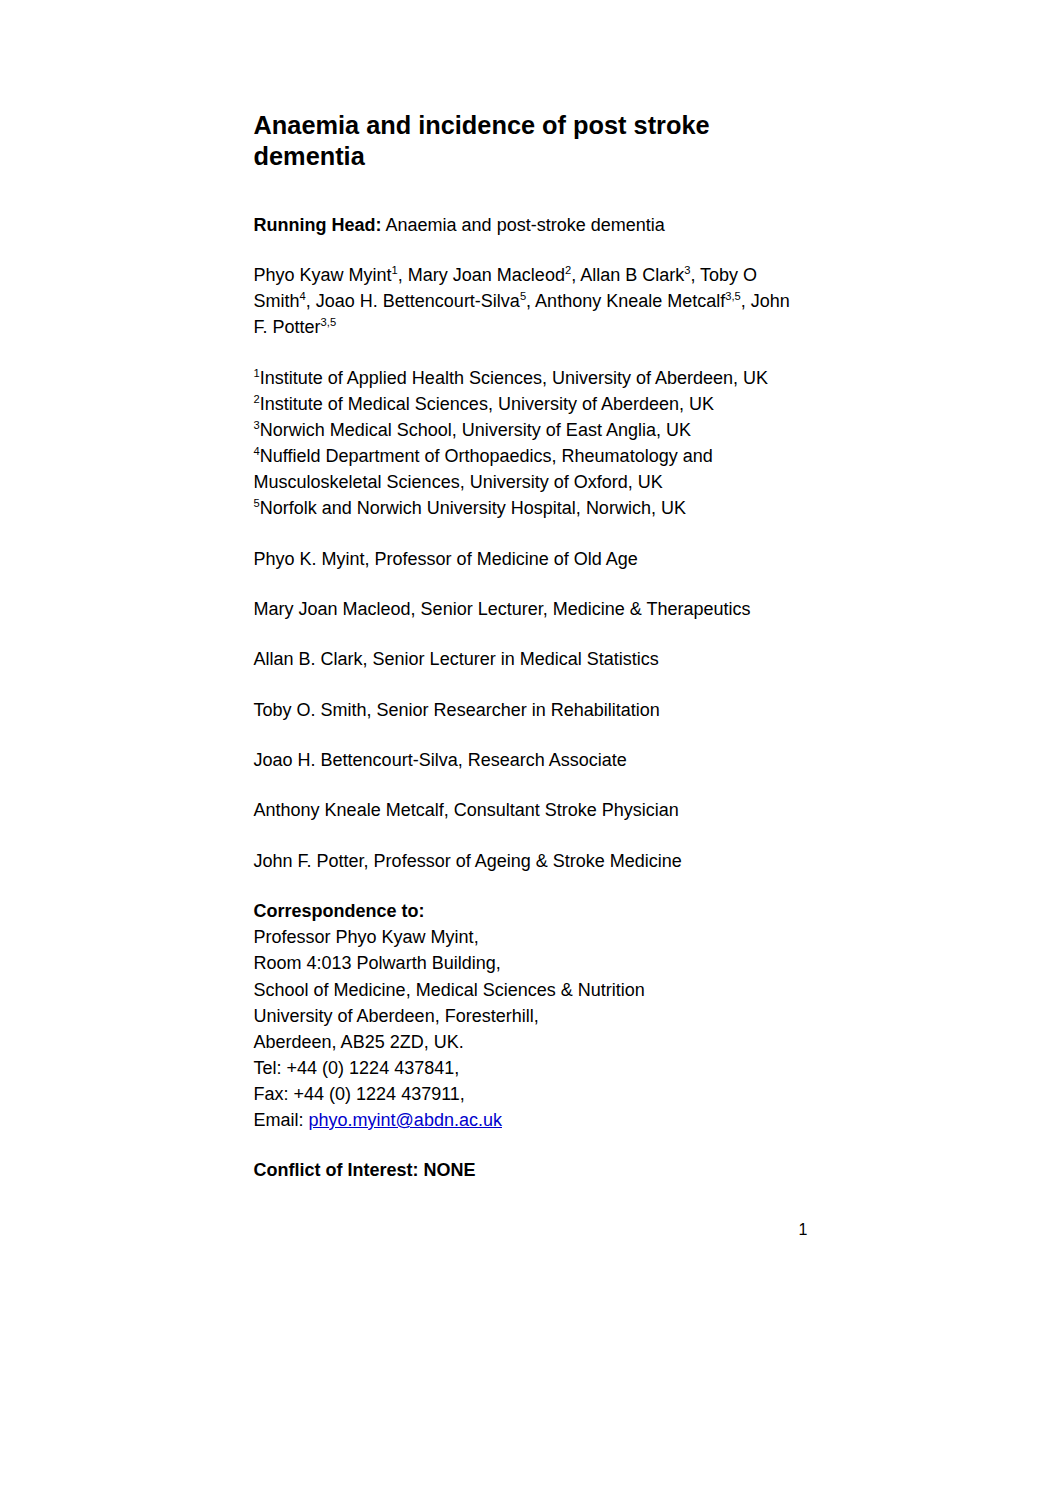Anaemia and incidence of post stroke dementia
Running Head: Anaemia and post-stroke dementia
Phyo Kyaw Myint1, Mary Joan Macleod2, Allan B Clark3, Toby O Smith4, Joao H. Bettencourt-Silva5, Anthony Kneale Metcalf3,5, John F. Potter3,5
1Institute of Applied Health Sciences, University of Aberdeen, UK
2Institute of Medical Sciences, University of Aberdeen, UK
3Norwich Medical School, University of East Anglia, UK
4Nuffield Department of Orthopaedics, Rheumatology and Musculoskeletal Sciences, University of Oxford, UK
5Norfolk and Norwich University Hospital, Norwich, UK
Phyo K. Myint, Professor of Medicine of Old Age
Mary Joan Macleod, Senior Lecturer, Medicine & Therapeutics
Allan B. Clark, Senior Lecturer in Medical Statistics
Toby O. Smith, Senior Researcher in Rehabilitation
Joao H. Bettencourt-Silva, Research Associate
Anthony Kneale Metcalf, Consultant Stroke Physician
John F. Potter, Professor of Ageing & Stroke Medicine
Correspondence to:
Professor Phyo Kyaw Myint,
Room 4:013 Polwarth Building,
School of Medicine, Medical Sciences & Nutrition
University of Aberdeen, Foresterhill,
Aberdeen, AB25 2ZD, UK.
Tel: +44 (0) 1224 437841,
Fax: +44 (0) 1224 437911,
Email: phyo.myint@abdn.ac.uk
Conflict of Interest: NONE
1